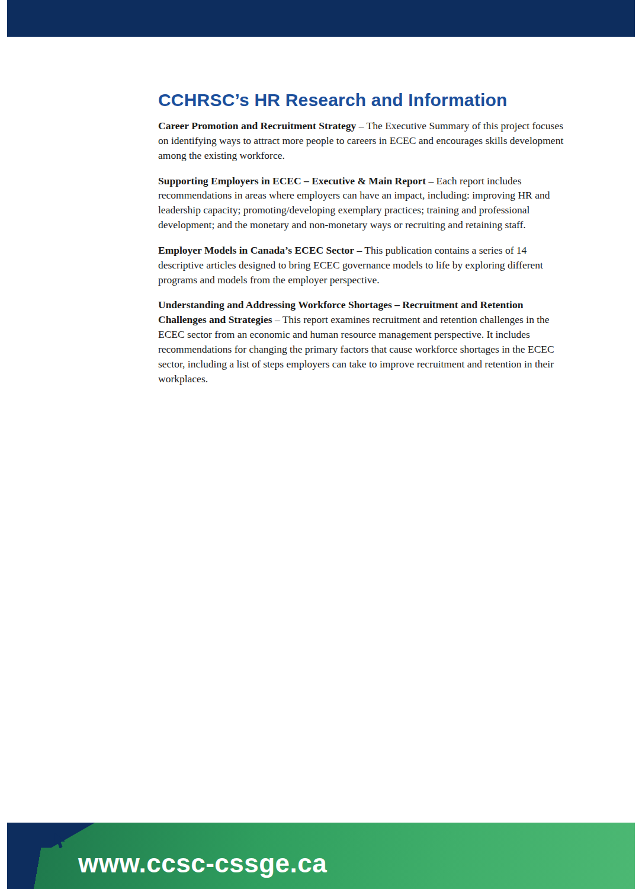CCHRSC’s HR Research and Information
Career Promotion and Recruitment Strategy – The Executive Summary of this project focuses on identifying ways to attract more people to careers in ECEC and encourages skills development among the existing workforce.
Supporting Employers in ECEC – Executive & Main Report – Each report includes recommendations in areas where employers can have an impact, including: improving HR and leadership capacity; promoting/developing exemplary practices; training and professional development; and the monetary and non-monetary ways or recruiting and retaining staff.
Employer Models in Canada’s ECEC Sector – This publication contains a series of 14 descriptive articles designed to bring ECEC governance models to life by exploring different programs and models from the employer perspective.
Understanding and Addressing Workforce Shortages – Recruitment and Retention Challenges and Strategies – This report examines recruitment and retention challenges in the ECEC sector from an economic and human resource management perspective. It includes recommendations for changing the primary factors that cause workforce shortages in the ECEC sector, including a list of steps employers can take to improve recruitment and retention in their workplaces.
www.ccsc-cssge.ca